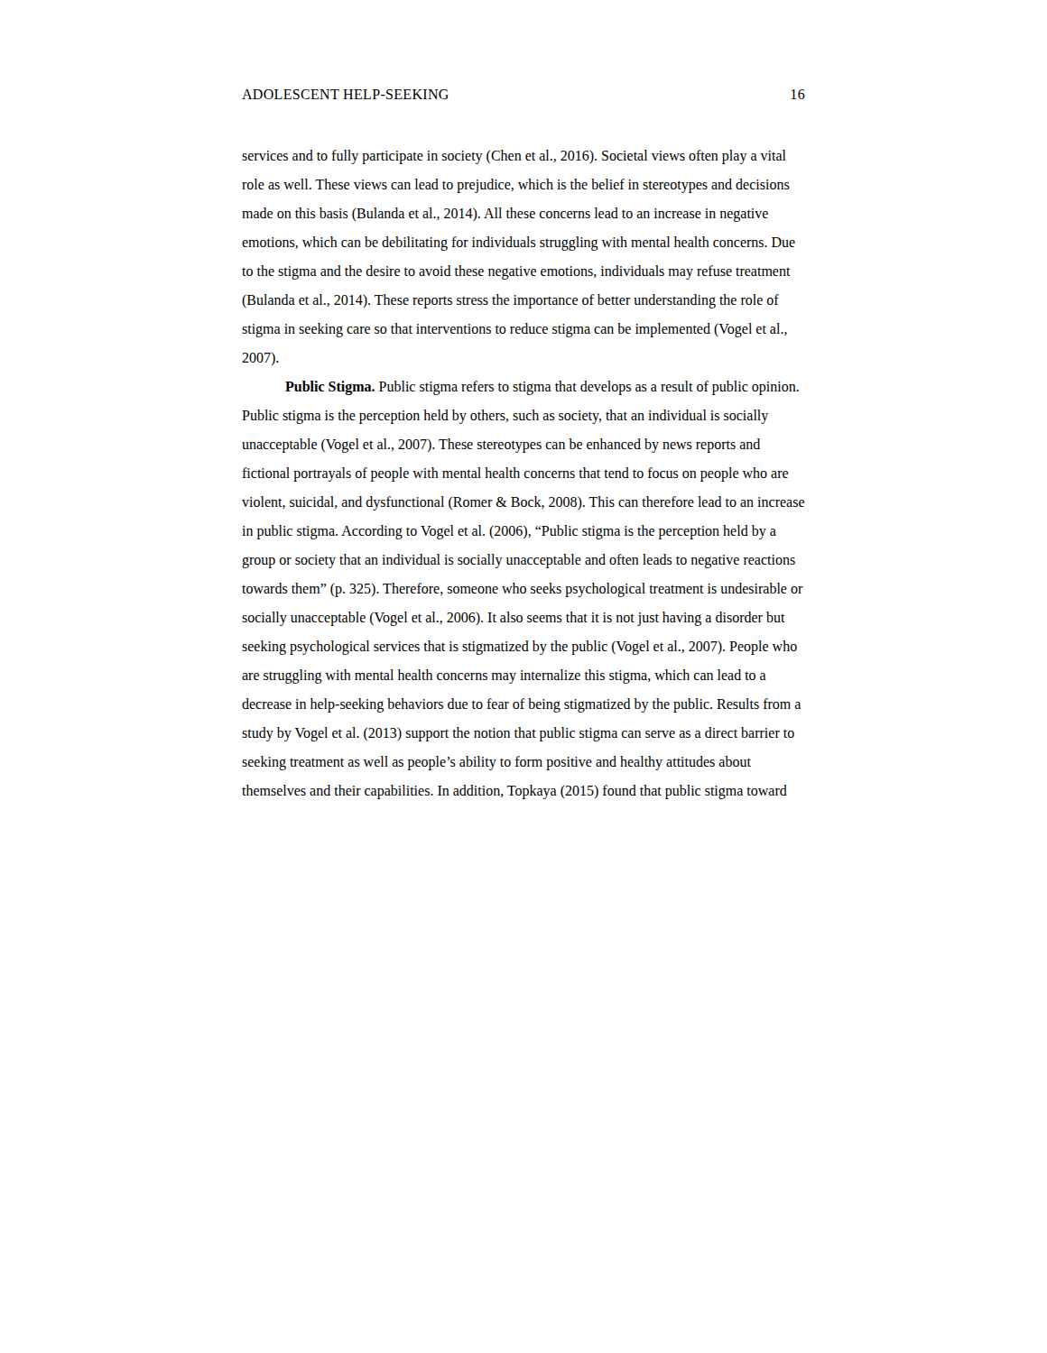Adolescent Help-Seeking 16
services and to fully participate in society (Chen et al., 2016). Societal views often play a vital role as well. These views can lead to prejudice, which is the belief in stereotypes and decisions made on this basis (Bulanda et al., 2014). All these concerns lead to an increase in negative emotions, which can be debilitating for individuals struggling with mental health concerns. Due to the stigma and the desire to avoid these negative emotions, individuals may refuse treatment (Bulanda et al., 2014). These reports stress the importance of better understanding the role of stigma in seeking care so that interventions to reduce stigma can be implemented (Vogel et al., 2007).
Public Stigma. Public stigma refers to stigma that develops as a result of public opinion. Public stigma is the perception held by others, such as society, that an individual is socially unacceptable (Vogel et al., 2007). These stereotypes can be enhanced by news reports and fictional portrayals of people with mental health concerns that tend to focus on people who are violent, suicidal, and dysfunctional (Romer & Bock, 2008). This can therefore lead to an increase in public stigma. According to Vogel et al. (2006), “Public stigma is the perception held by a group or society that an individual is socially unacceptable and often leads to negative reactions towards them” (p. 325). Therefore, someone who seeks psychological treatment is undesirable or socially unacceptable (Vogel et al., 2006). It also seems that it is not just having a disorder but seeking psychological services that is stigmatized by the public (Vogel et al., 2007). People who are struggling with mental health concerns may internalize this stigma, which can lead to a decrease in help-seeking behaviors due to fear of being stigmatized by the public. Results from a study by Vogel et al. (2013) support the notion that public stigma can serve as a direct barrier to seeking treatment as well as people’s ability to form positive and healthy attitudes about themselves and their capabilities. In addition, Topkaya (2015) found that public stigma toward